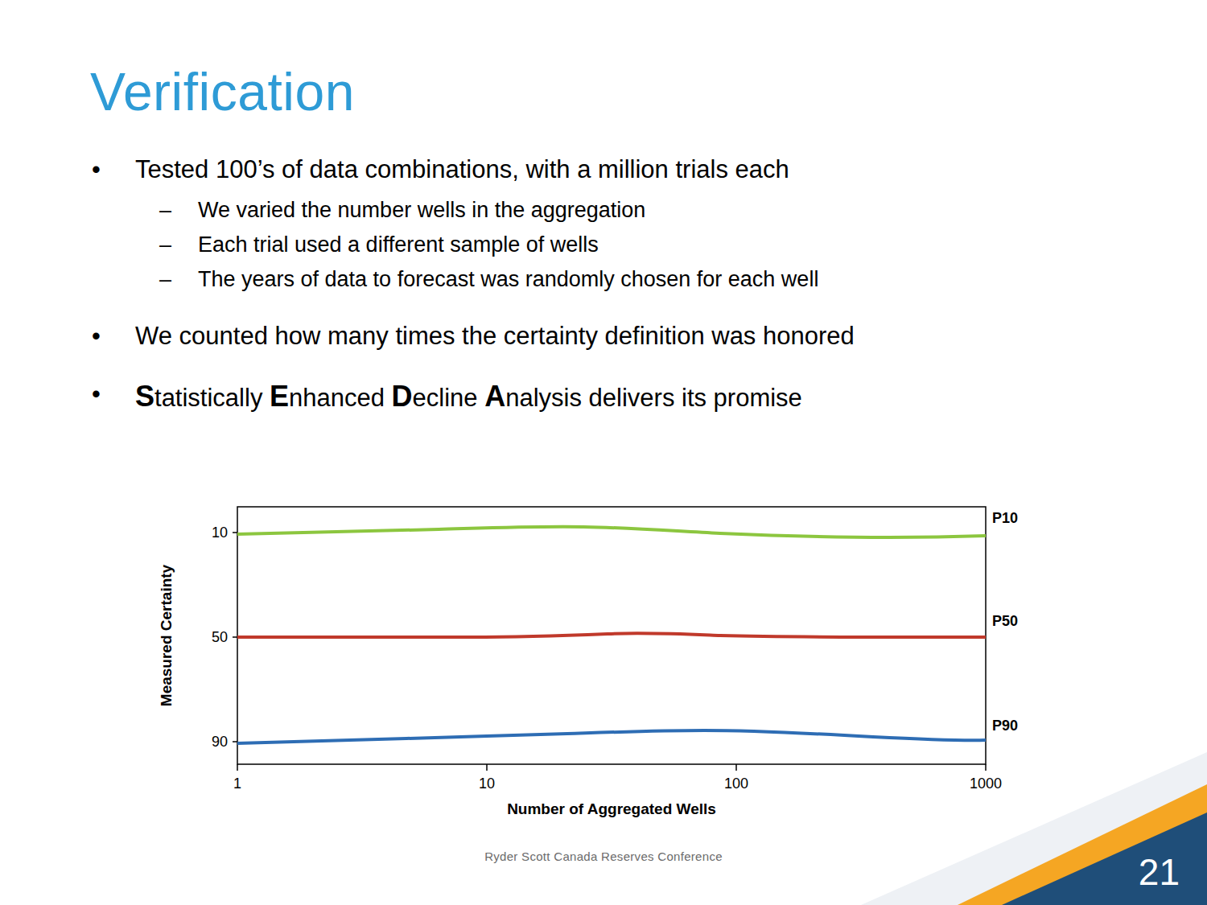Verification
Tested 100’s of data combinations, with a million trials each
We varied the number wells in the aggregation
Each trial used a different sample of wells
The years of data to forecast was randomly chosen for each well
We counted how many times the certainty definition was honored
Statistically Enhanced Decline Analysis delivers its promise
Measured Certainty 10 50 90 1 10 100 1000 Number of Aggregated Wells P10 P50 P90
Ryder Scott Canada Reserves Conference
21